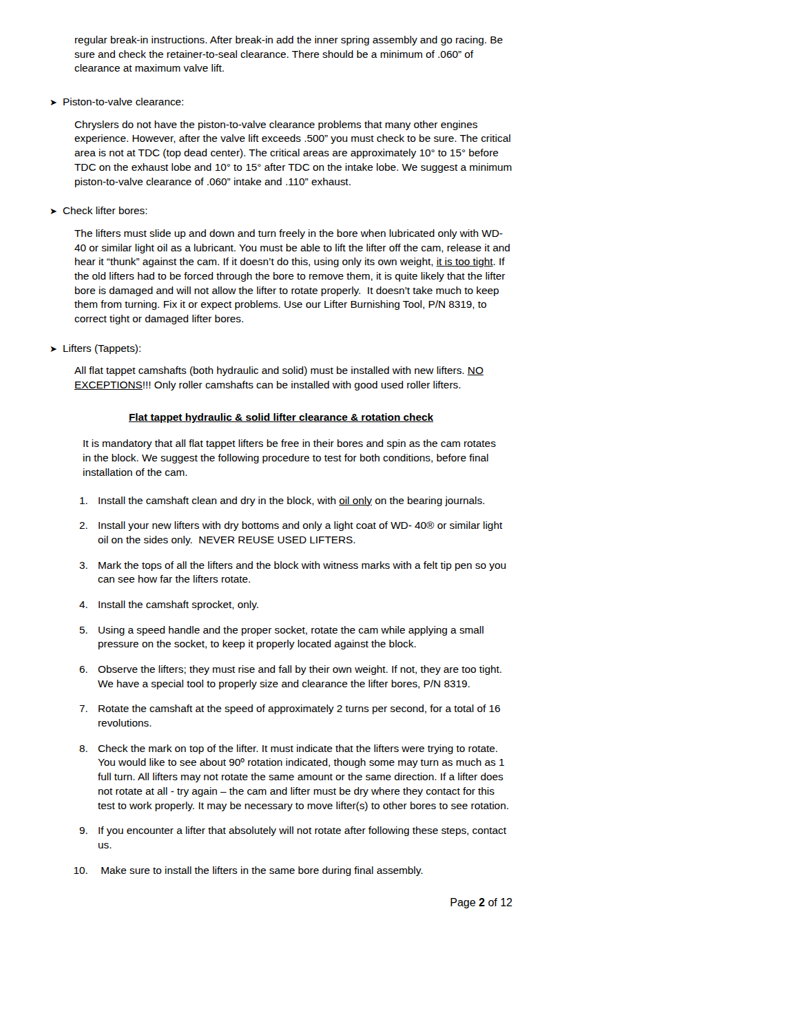regular break-in instructions. After break-in add the inner spring assembly and go racing. Be sure and check the retainer-to-seal clearance. There should be a minimum of .060” of clearance at maximum valve lift.
Piston-to-valve clearance:
Chryslers do not have the piston-to-valve clearance problems that many other engines experience. However, after the valve lift exceeds .500” you must check to be sure. The critical area is not at TDC (top dead center). The critical areas are approximately 10° to 15° before TDC on the exhaust lobe and 10° to 15° after TDC on the intake lobe. We suggest a minimum piston-to-valve clearance of .060” intake and .110” exhaust.
Check lifter bores:
The lifters must slide up and down and turn freely in the bore when lubricated only with WD-40 or similar light oil as a lubricant. You must be able to lift the lifter off the cam, release it and hear it “thunk” against the cam. If it doesn’t do this, using only its own weight, it is too tight. If the old lifters had to be forced through the bore to remove them, it is quite likely that the lifter bore is damaged and will not allow the lifter to rotate properly. It doesn’t take much to keep them from turning. Fix it or expect problems. Use our Lifter Burnishing Tool, P/N 8319, to correct tight or damaged lifter bores.
Lifters (Tappets):
All flat tappet camshafts (both hydraulic and solid) must be installed with new lifters. NO EXCEPTIONS!!! Only roller camshafts can be installed with good used roller lifters.
Flat tappet hydraulic & solid lifter clearance & rotation check
It is mandatory that all flat tappet lifters be free in their bores and spin as the cam rotates in the block. We suggest the following procedure to test for both conditions, before final installation of the cam.
Install the camshaft clean and dry in the block, with oil only on the bearing journals.
Install your new lifters with dry bottoms and only a light coat of WD- 40® or similar light oil on the sides only. NEVER REUSE USED LIFTERS.
Mark the tops of all the lifters and the block with witness marks with a felt tip pen so you can see how far the lifters rotate.
Install the camshaft sprocket, only.
Using a speed handle and the proper socket, rotate the cam while applying a small pressure on the socket, to keep it properly located against the block.
Observe the lifters; they must rise and fall by their own weight. If not, they are too tight. We have a special tool to properly size and clearance the lifter bores, P/N 8319.
Rotate the camshaft at the speed of approximately 2 turns per second, for a total of 16 revolutions.
Check the mark on top of the lifter. It must indicate that the lifters were trying to rotate. You would like to see about 90º rotation indicated, though some may turn as much as 1 full turn. All lifters may not rotate the same amount or the same direction. If a lifter does not rotate at all - try again – the cam and lifter must be dry where they contact for this test to work properly. It may be necessary to move lifter(s) to other bores to see rotation.
If you encounter a lifter that absolutely will not rotate after following these steps, contact us.
Make sure to install the lifters in the same bore during final assembly.
Page 2 of 12